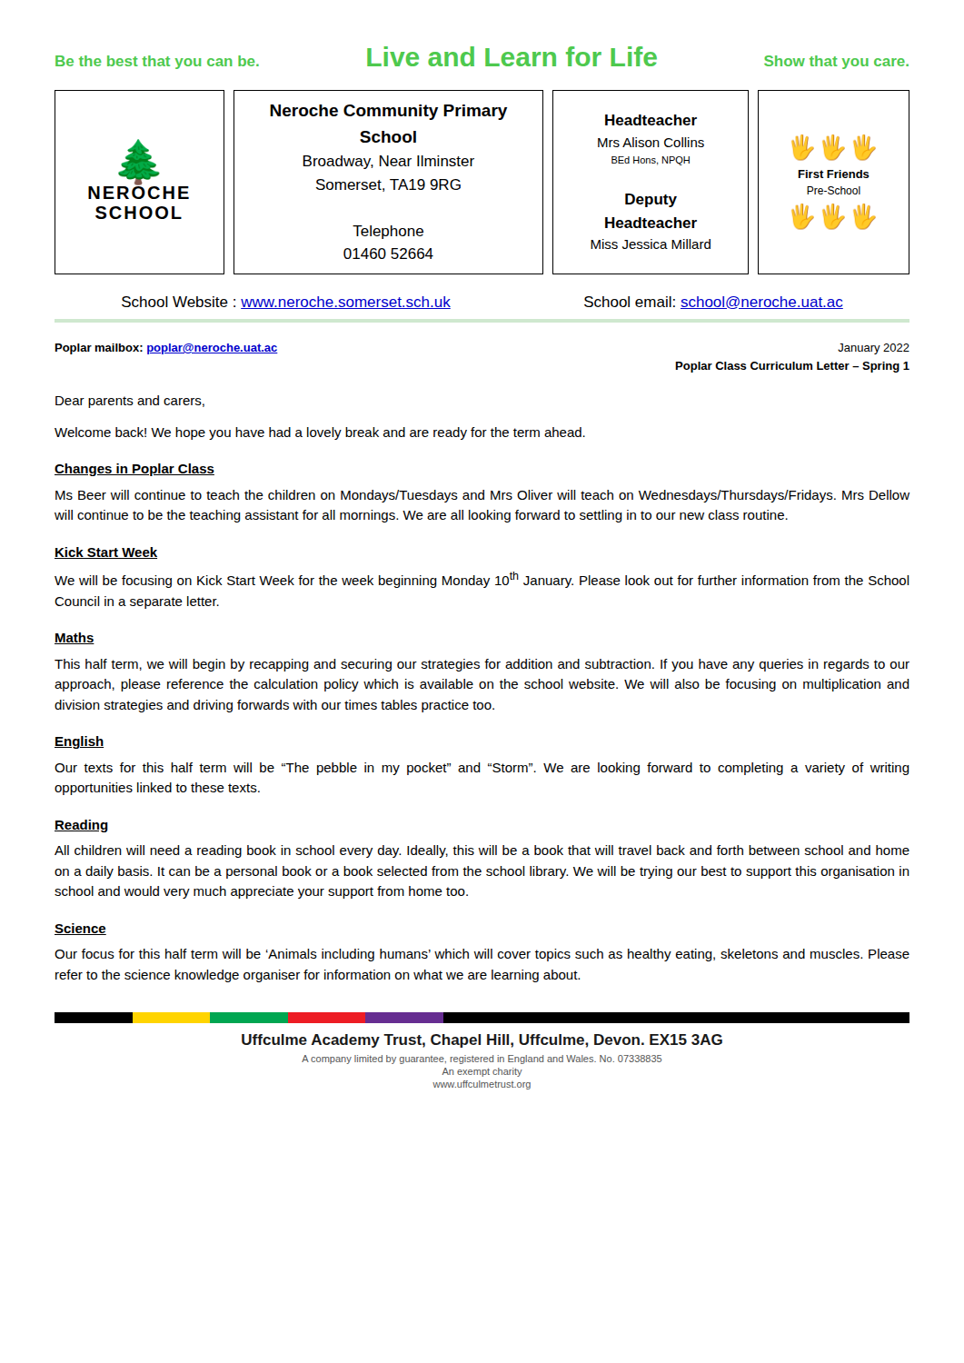Be the best that you can be. Live and Learn for Life Show that you care.
🌲
NEROCHE
SCHOOL
Neroche Community Primary School
Broadway, Near Ilminster
Somerset, TA19 9RG
Telephone
01460 52664
Headteacher
Mrs Alison Collins
BEd Hons, NPQH
Deputy
Headteacher
Miss Jessica Millard
🖐🖐🖐
First Friends
Pre-School
🖐🖐🖐
School Website : www.neroche.somerset.sch.uk School email: school@neroche.uat.ac
Poplar mailbox: poplar@neroche.uat.ac January 2022
Poplar Class Curriculum Letter – Spring 1
Dear parents and carers,
Welcome back! We hope you have had a lovely break and are ready for the term ahead.
Changes in Poplar Class
Ms Beer will continue to teach the children on Mondays/Tuesdays and Mrs Oliver will teach on Wednesdays/Thursdays/Fridays. Mrs Dellow will continue to be the teaching assistant for all mornings. We are all looking forward to settling in to our new class routine.
Kick Start Week
We will be focusing on Kick Start Week for the week beginning Monday 10th January. Please look out for further information from the School Council in a separate letter.
Maths
This half term, we will begin by recapping and securing our strategies for addition and subtraction. If you have any queries in regards to our approach, please reference the calculation policy which is available on the school website. We will also be focusing on multiplication and division strategies and driving forwards with our times tables practice too.
English
Our texts for this half term will be “The pebble in my pocket” and “Storm”. We are looking forward to completing a variety of writing opportunities linked to these texts.
Reading
All children will need a reading book in school every day. Ideally, this will be a book that will travel back and forth between school and home on a daily basis. It can be a personal book or a book selected from the school library. We will be trying our best to support this organisation in school and would very much appreciate your support from home too.
Science
Our focus for this half term will be ‘Animals including humans’ which will cover topics such as healthy eating, skeletons and muscles. Please refer to the science knowledge organiser for information on what we are learning about.
Uffculme Academy Trust, Chapel Hill, Uffculme, Devon. EX15 3AG
A company limited by guarantee, registered in England and Wales. No. 07338835
An exempt charity
www.uffculmetrust.org